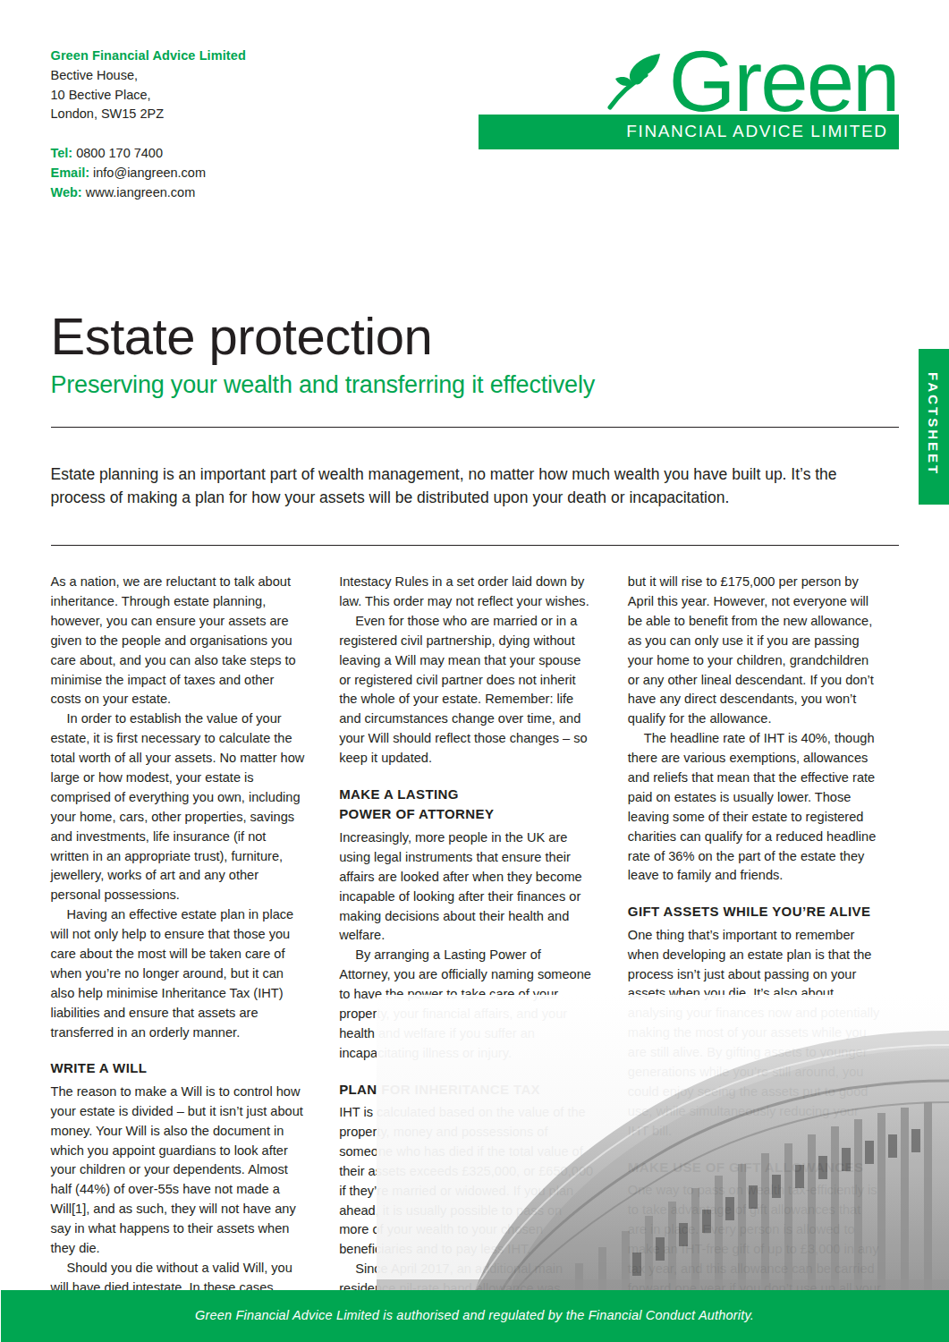Green Financial Advice Limited
Bective House,
10 Bective Place,
London, SW15 2PZ
Tel: 0800 170 7400
Email: info@iangreen.com
Web: www.iangreen.com
Green
FINANCIAL ADVICE LIMITED
FACTSHEET
Estate protection
Preserving your wealth and transferring it effectively
Estate planning is an important part of wealth management, no matter how much wealth you have built up. It’s the process of making a plan for how your assets will be distributed upon your death or incapacitation.
As a nation, we are reluctant to talk about inheritance. Through estate planning, however, you can ensure your assets are given to the people and organisations you care about, and you can also take steps to minimise the impact of taxes and other costs on your estate.
In order to establish the value of your estate, it is first necessary to calculate the total worth of all your assets. No matter how large or how modest, your estate is comprised of everything you own, including your home, cars, other properties, savings and investments, life insurance (if not written in an appropriate trust), furniture, jewellery, works of art and any other personal possessions.
Having an effective estate plan in place will not only help to ensure that those you care about the most will be taken care of when you’re no longer around, but it can also help minimise Inheritance Tax (IHT) liabilities and ensure that assets are transferred in an orderly manner.
Write a Will
The reason to make a Will is to control how your estate is divided – but it isn’t just about money. Your Will is also the document in which you appoint guardians to look after your children or your dependents. Almost half (44%) of over-55s have not made a Will[1], and as such, they will not have any say in what happens to their assets when they die.
Should you die without a valid Will, you will have died intestate. In these cases, your assets are distributed according to the Intestacy Rules in a set order laid down by law. This order may not reflect your wishes.
Even for those who are married or in a registered civil partnership, dying without leaving a Will may mean that your spouse or registered civil partner does not inherit the whole of your estate. Remember: life and circumstances change over time, and your Will should reflect those changes – so keep it updated.
Make a Lasting
Power of Attorney
Increasingly, more people in the UK are using legal instruments that ensure their affairs are looked after when they become incapable of looking after their finances or making decisions about their health and welfare.
By arranging a Lasting Power of Attorney, you are officially naming someone to have the power to take care of your property, your financial affairs, and your health and welfare if you suffer an incapacitating illness or injury.
Plan for Inheritance Tax
IHT is calculated based on the value of the property, money and possessions of someone who has died if the total value of their assets exceeds £325,000, or £650,000 if they’re married or widowed. If you plan ahead, it is usually possible to pass on more of your wealth to your chosen beneficiaries and to pay less IHT.
Since April 2017, an additional main residence nil-rate band allowance was phased in. It is currently worth £150,000, but it will rise to £175,000 per person by April this year. However, not everyone will be able to benefit from the new allowance, as you can only use it if you are passing your home to your children, grandchildren or any other lineal descendant. If you don’t have any direct descendants, you won’t qualify for the allowance.
The headline rate of IHT is 40%, though there are various exemptions, allowances and reliefs that mean that the effective rate paid on estates is usually lower. Those leaving some of their estate to registered charities can qualify for a reduced headline rate of 36% on the part of the estate they leave to family and friends.
Gift assets while you’re alive
One thing that’s important to remember when developing an estate plan is that the process isn’t just about passing on your assets when you die. It’s also about analysing your finances now and potentially making the most of your assets while you are still alive. By gifting assets to younger generations while you’re still around, you could enjoy seeing the assets put to good use, while simultaneously reducing your IHT bill.
Make use of gift allowances
One way to pass on wealth tax-efficiently is to take advantage of gift allowances that are in place. Every person is allowed to make an IHT-free gift of up to £3,000 in any tax year, and this allowance can be carried forward one year if you don’t use up all your allowance.
Green Financial Advice Limited is authorised and regulated by the Financial Conduct Authority.